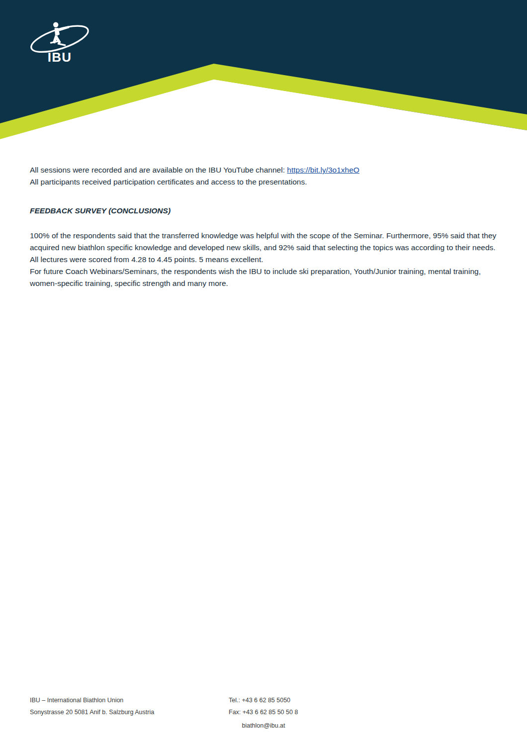IBU
All sessions were recorded and are available on the IBU YouTube channel: https://bit.ly/3o1xheO
All participants received participation certificates and access to the presentations.
FEEDBACK SURVEY (CONCLUSIONS)
100% of the respondents said that the transferred knowledge was helpful with the scope of the Seminar. Furthermore, 95% said that they acquired new biathlon specific knowledge and developed new skills, and 92% said that selecting the topics was according to their needs.
All lectures were scored from 4.28 to 4.45 points. 5 means excellent.
For future Coach Webinars/Seminars, the respondents wish the IBU to include ski preparation, Youth/Junior training, mental training, women-specific training, specific strength and many more.
IBU – International Biathlon Union
Tel.: +43 6 62 85 5050
Sonystrasse 20 5081 Anif b. Salzburg Austria
Fax: +43 6 62 85 50 50 8
biathlon@ibu.at